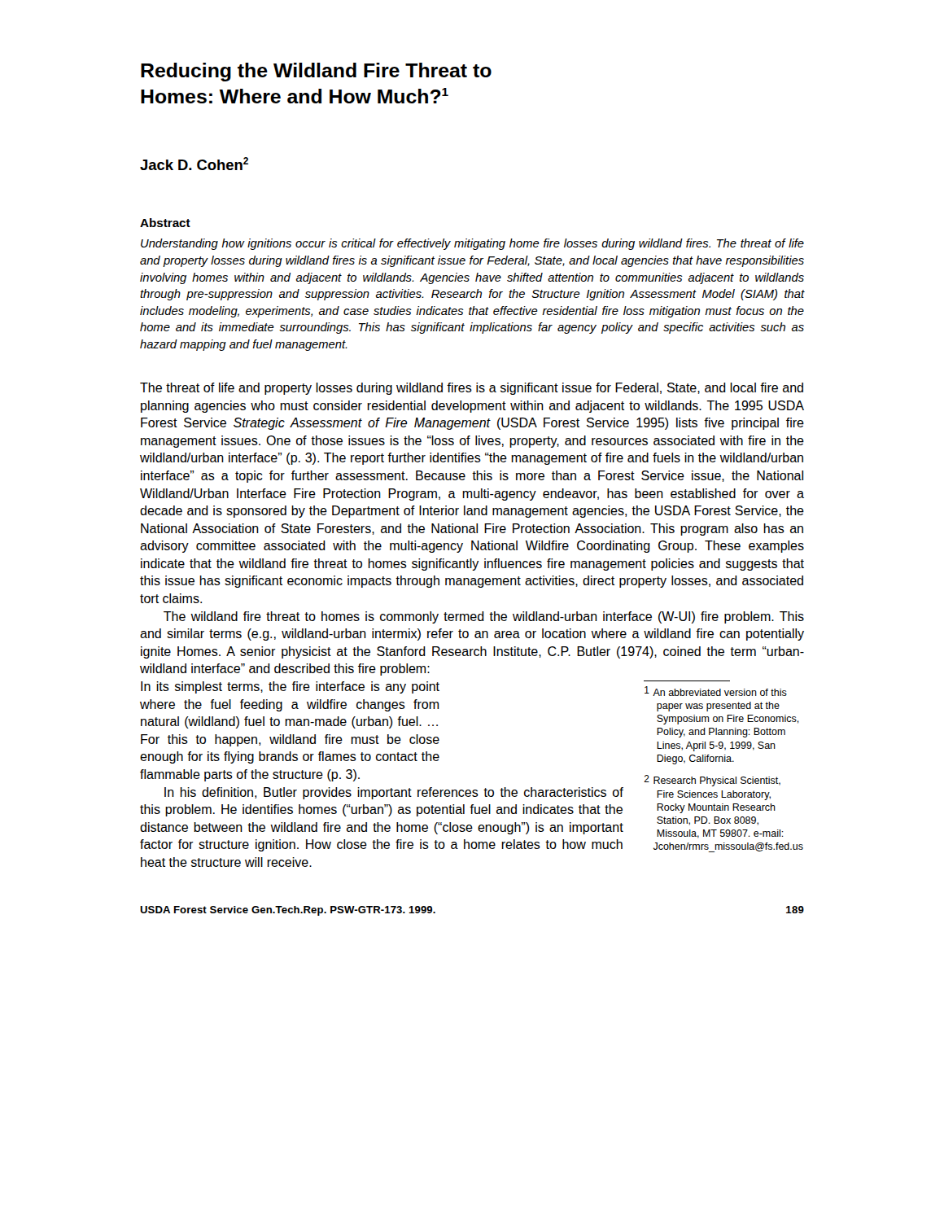Reducing the Wildland Fire Threat to
Homes: Where and How Much?1
Jack D. Cohen2
Abstract
Understanding how ignitions occur is critical for effectively mitigating home fire losses during wildland fires. The threat of life and property losses during wildland fires is a significant issue for Federal, State, and local agencies that have responsibilities involving homes within and adjacent to wildlands. Agencies have shifted attention to communities adjacent to wildlands through pre-suppression and suppression activities. Research for the Structure Ignition Assessment Model (SIAM) that includes modeling, experiments, and case studies indicates that effective residential fire loss mitigation must focus on the home and its immediate surroundings. This has significant implications far agency policy and specific activities such as hazard mapping and fuel management.
The threat of life and property losses during wildland fires is a significant issue for Federal, State, and local fire and planning agencies who must consider residential development within and adjacent to wildlands. The 1995 USDA Forest Service Strategic Assessment of Fire Management (USDA Forest Service 1995) lists five principal fire management issues. One of those issues is the “loss of lives, property, and resources associated with fire in the wildland/urban interface” (p. 3). The report further identifies “the management of fire and fuels in the wildland/urban interface” as a topic for further assessment. Because this is more than a Forest Service issue, the National Wildland/Urban Interface Fire Protection Program, a multi-agency endeavor, has been established for over a decade and is sponsored by the Department of Interior land management agencies, the USDA Forest Service, the National Association of State Foresters, and the National Fire Protection Association. This program also has an advisory committee associated with the multi-agency National Wildfire Coordinating Group. These examples indicate that the wildland fire threat to homes significantly influences fire management policies and suggests that this issue has significant economic impacts through management activities, direct property losses, and associated tort claims.
The wildland fire threat to homes is commonly termed the wildland-urban interface (W-UI) fire problem. This and similar terms (e.g., wildland-urban intermix) refer to an area or location where a wildland fire can potentially ignite Homes. A senior physicist at the Stanford Research Institute, C.P. Butler (1974), coined the term “urban-wildland interface” and described this fire problem:
In its simplest terms, the fire interface is any point where the fuel feeding a wildfire changes from natural (wildland) fuel to man-made (urban) fuel. …For this to happen, wildland fire must be close enough for its flying brands or flames to contact the flammable parts of the structure (p. 3).
In his definition, Butler provides important references to the characteristics of this problem. He identifies homes (“​urban”) as potential fuel and indicates that the distance between the wildland fire and the home (“close enough”) is an important factor for structure ignition. How close the fire is to a home relates to how much heat the structure will receive.
1 An abbreviated version of this paper was presented at the Symposium on Fire Economics, Policy, and Planning: Bottom Lines, April 5-9, 1999, San Diego, California.
2 Research Physical Scientist, Fire Sciences Laboratory, Rocky Mountain Research Station, PD. Box 8089, Missoula, MT 59807. e-mail: Jcohen/rmrs_missoula@fs.fed.us
USDA Forest Service Gen.Tech.Rep. PSW-GTR-173. 1999. 189